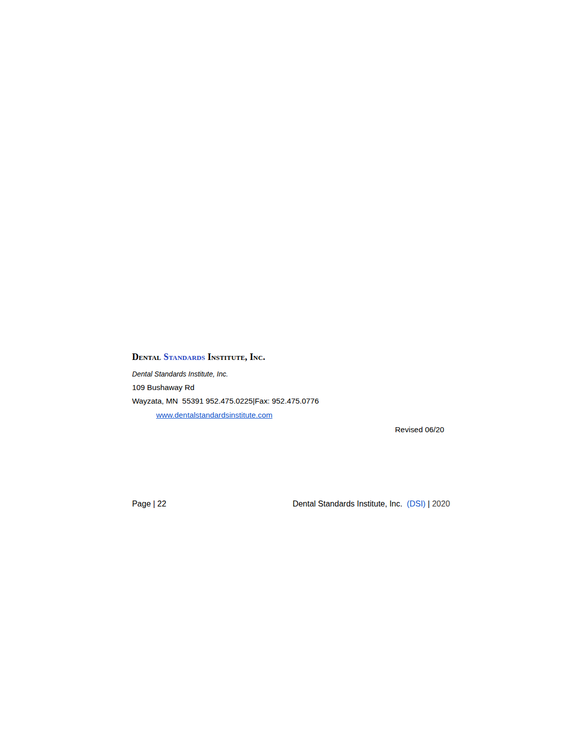Dental Standards Institute, Inc.
Dental Standards Institute, Inc.
109 Bushaway Rd
Wayzata, MN 55391 952.475.0225|Fax: 952.475.0776
www.dentalstandardsinstitute.com
Revised 06/20
Page | 22 Dental Standards Institute, Inc. (DSI) | 2020